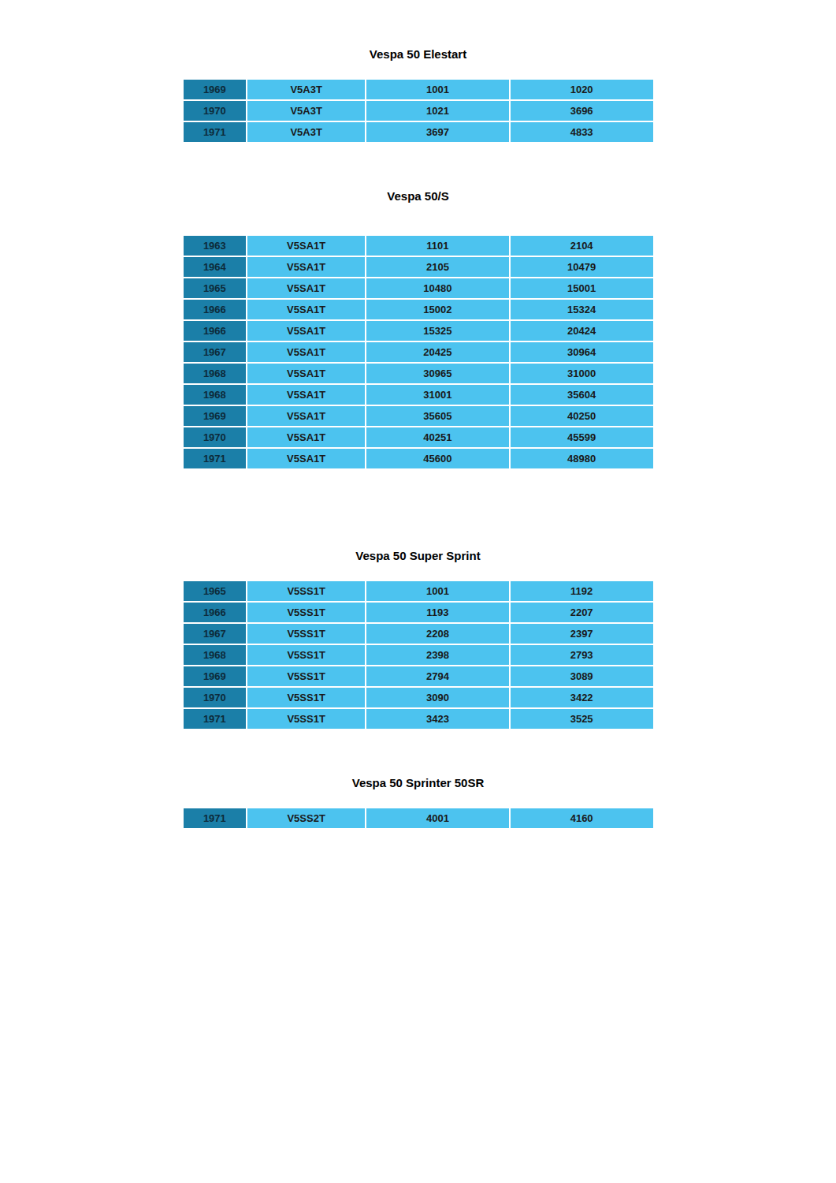Vespa 50 Elestart
| 1969 | V5A3T | 1001 | 1020 |
| 1970 | V5A3T | 1021 | 3696 |
| 1971 | V5A3T | 3697 | 4833 |
Vespa 50/S
| 1963 | V5SA1T | 1101 | 2104 |
| 1964 | V5SA1T | 2105 | 10479 |
| 1965 | V5SA1T | 10480 | 15001 |
| 1966 | V5SA1T | 15002 | 15324 |
| 1966 | V5SA1T | 15325 | 20424 |
| 1967 | V5SA1T | 20425 | 30964 |
| 1968 | V5SA1T | 30965 | 31000 |
| 1968 | V5SA1T | 31001 | 35604 |
| 1969 | V5SA1T | 35605 | 40250 |
| 1970 | V5SA1T | 40251 | 45599 |
| 1971 | V5SA1T | 45600 | 48980 |
Vespa 50 Super Sprint
| 1965 | V5SS1T | 1001 | 1192 |
| 1966 | V5SS1T | 1193 | 2207 |
| 1967 | V5SS1T | 2208 | 2397 |
| 1968 | V5SS1T | 2398 | 2793 |
| 1969 | V5SS1T | 2794 | 3089 |
| 1970 | V5SS1T | 3090 | 3422 |
| 1971 | V5SS1T | 3423 | 3525 |
Vespa 50 Sprinter 50SR
| 1971 | V5SS2T | 4001 | 4160 |